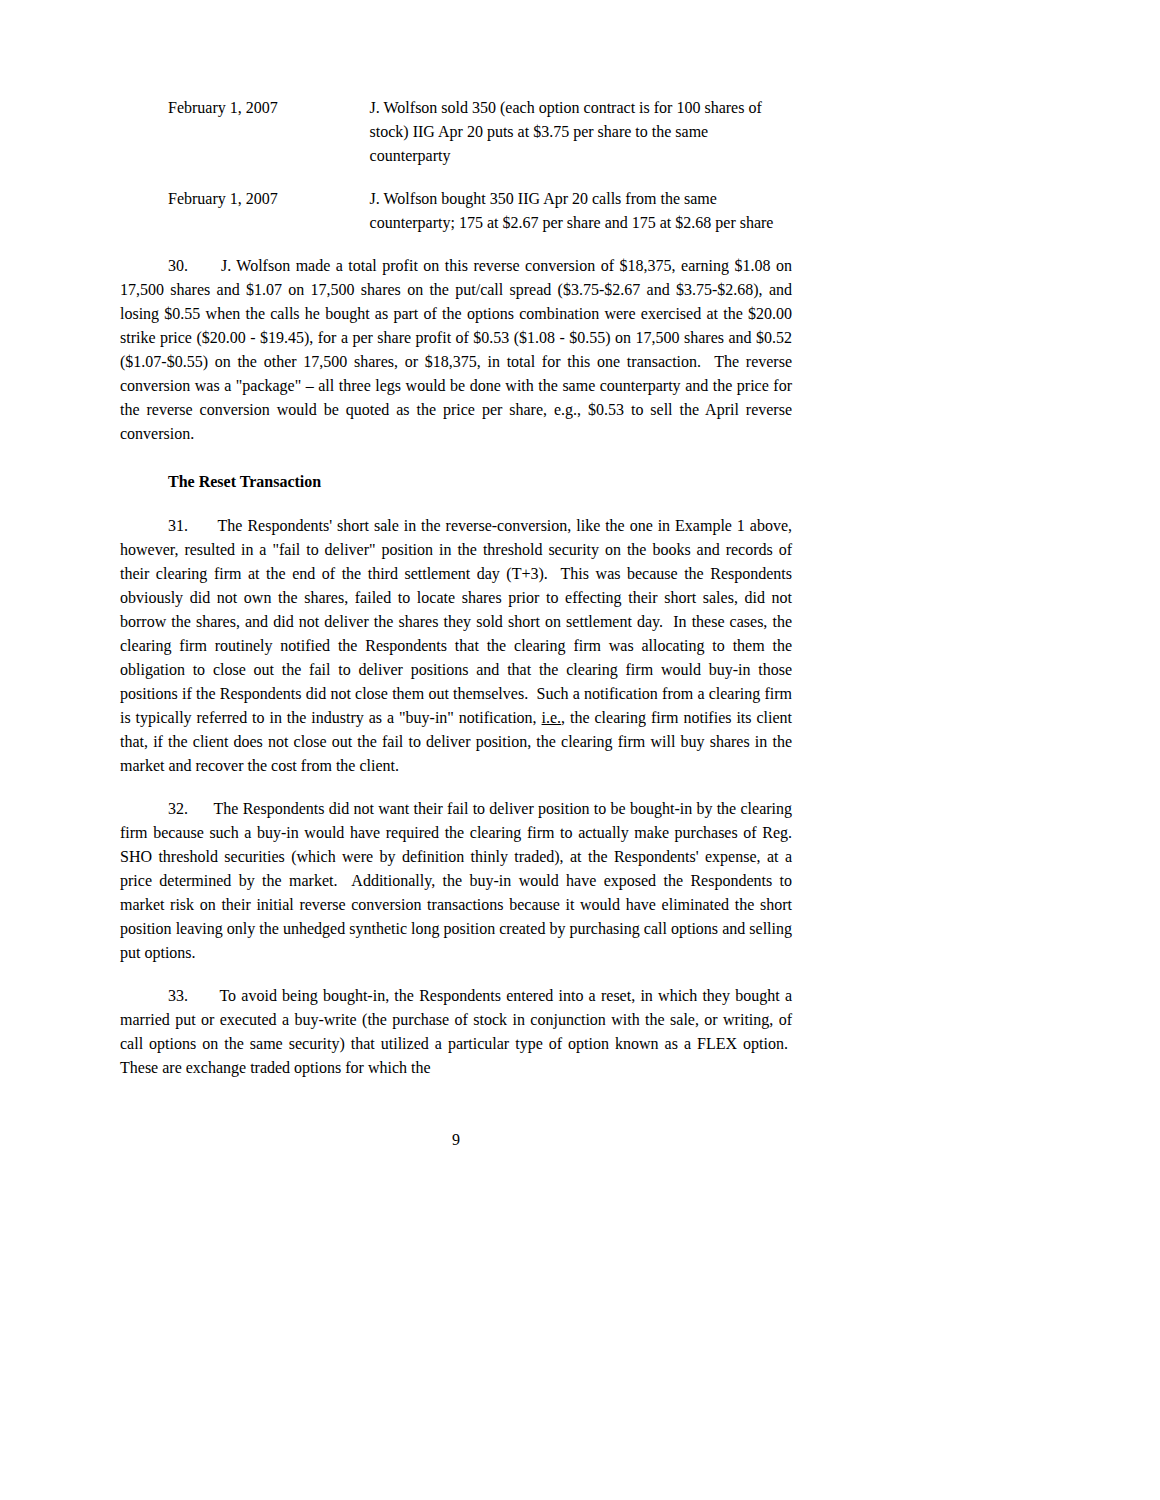February 1, 2007
J. Wolfson sold 350 (each option contract is for 100 shares of stock) IIG Apr 20 puts at $3.75 per share to the same counterparty
February 1, 2007
J. Wolfson bought 350 IIG Apr 20 calls from the same counterparty; 175 at $2.67 per share and 175 at $2.68 per share
30. J. Wolfson made a total profit on this reverse conversion of $18,375, earning $1.08 on 17,500 shares and $1.07 on 17,500 shares on the put/call spread ($3.75-$2.67 and $3.75-$2.68), and losing $0.55 when the calls he bought as part of the options combination were exercised at the $20.00 strike price ($20.00 - $19.45), for a per share profit of $0.53 ($1.08 - $0.55) on 17,500 shares and $0.52 ($1.07-$0.55) on the other 17,500 shares, or $18,375, in total for this one transaction. The reverse conversion was a "package" – all three legs would be done with the same counterparty and the price for the reverse conversion would be quoted as the price per share, e.g., $0.53 to sell the April reverse conversion.
The Reset Transaction
31. The Respondents' short sale in the reverse-conversion, like the one in Example 1 above, however, resulted in a "fail to deliver" position in the threshold security on the books and records of their clearing firm at the end of the third settlement day (T+3). This was because the Respondents obviously did not own the shares, failed to locate shares prior to effecting their short sales, did not borrow the shares, and did not deliver the shares they sold short on settlement day. In these cases, the clearing firm routinely notified the Respondents that the clearing firm was allocating to them the obligation to close out the fail to deliver positions and that the clearing firm would buy-in those positions if the Respondents did not close them out themselves. Such a notification from a clearing firm is typically referred to in the industry as a "buy-in" notification, i.e., the clearing firm notifies its client that, if the client does not close out the fail to deliver position, the clearing firm will buy shares in the market and recover the cost from the client.
32. The Respondents did not want their fail to deliver position to be bought-in by the clearing firm because such a buy-in would have required the clearing firm to actually make purchases of Reg. SHO threshold securities (which were by definition thinly traded), at the Respondents' expense, at a price determined by the market. Additionally, the buy-in would have exposed the Respondents to market risk on their initial reverse conversion transactions because it would have eliminated the short position leaving only the unhedged synthetic long position created by purchasing call options and selling put options.
33. To avoid being bought-in, the Respondents entered into a reset, in which they bought a married put or executed a buy-write (the purchase of stock in conjunction with the sale, or writing, of call options on the same security) that utilized a particular type of option known as a FLEX option. These are exchange traded options for which the
9